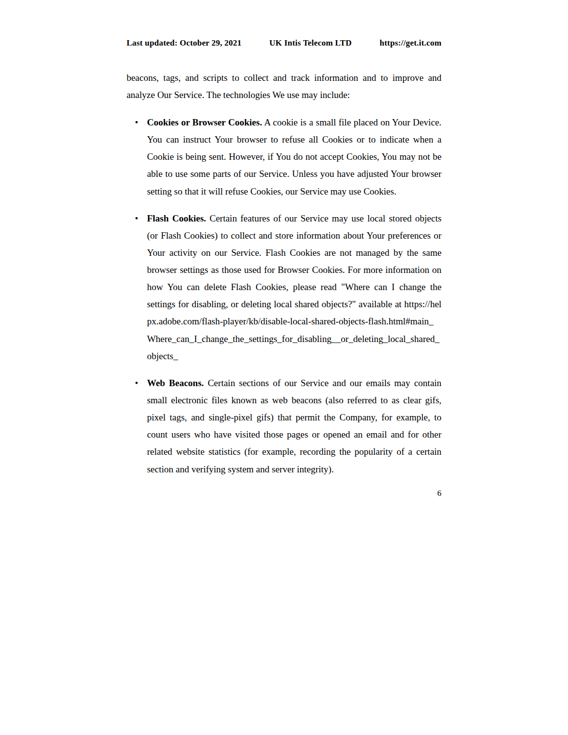Last updated: October 29, 2021 UK Intis Telecom LTD https://get.it.com
beacons, tags, and scripts to collect and track information and to improve and analyze Our Service. The technologies We use may include:
Cookies or Browser Cookies. A cookie is a small file placed on Your Device. You can instruct Your browser to refuse all Cookies or to indicate when a Cookie is being sent. However, if You do not accept Cookies, You may not be able to use some parts of our Service. Unless you have adjusted Your browser setting so that it will refuse Cookies, our Service may use Cookies.
Flash Cookies. Certain features of our Service may use local stored objects (or Flash Cookies) to collect and store information about Your preferences or Your activity on our Service. Flash Cookies are not managed by the same browser settings as those used for Browser Cookies. For more information on how You can delete Flash Cookies, please read "Where can I change the settings for disabling, or deleting local shared objects?" available at https://helpx.adobe.com/flash-player/kb/disable-local-shared-objects-flash.html#main_Where_can_I_change_the_settings_for_disabling__or_deleting_local_shared_objects_
Web Beacons. Certain sections of our Service and our emails may contain small electronic files known as web beacons (also referred to as clear gifs, pixel tags, and single-pixel gifs) that permit the Company, for example, to count users who have visited those pages or opened an email and for other related website statistics (for example, recording the popularity of a certain section and verifying system and server integrity).
6